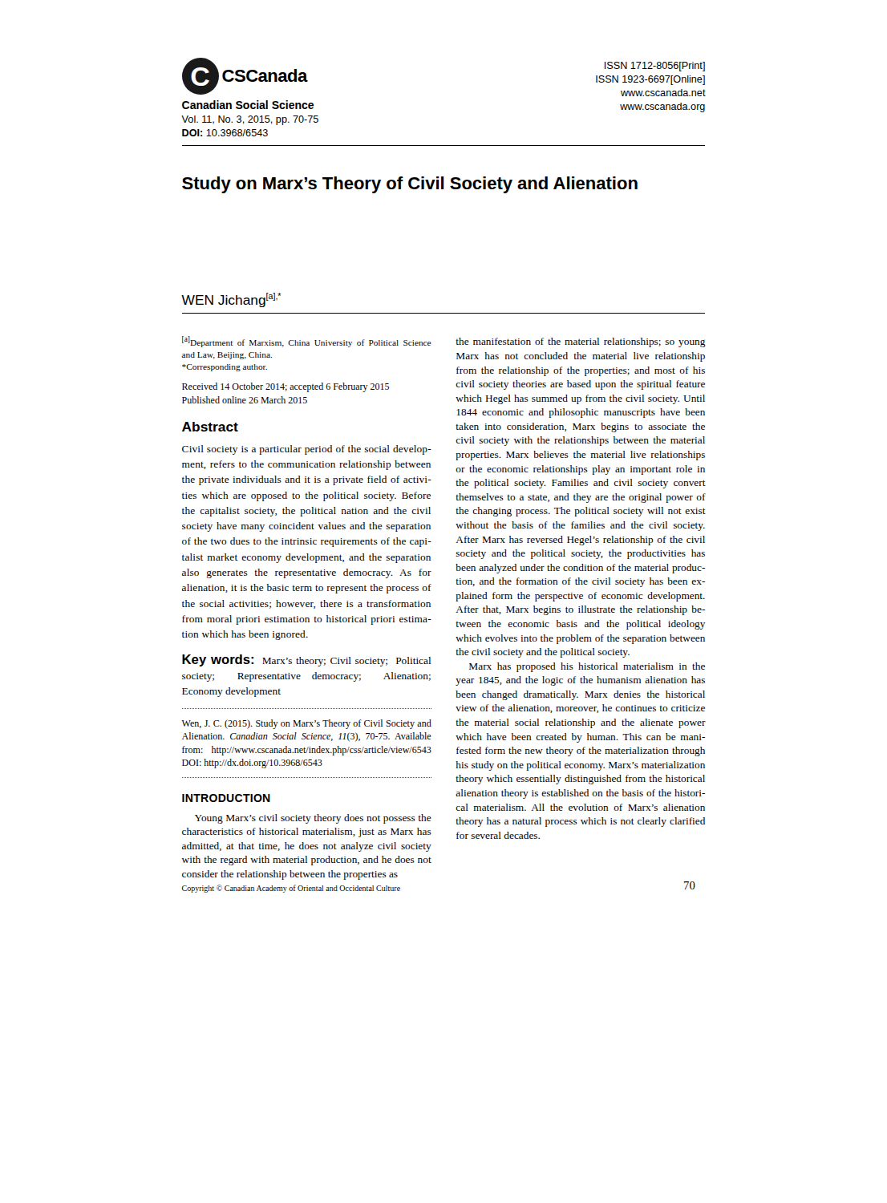C
CSCanada
Canadian Social Science
Vol. 11, No. 3, 2015, pp. 70-75
DOI: 10.3968/6543
ISSN 1712-8056[Print]
ISSN 1923-6697[Online]
www.cscanada.net
www.cscanada.org
Study on Marx’s Theory of Civil Society and Alienation
WEN Jichang[a],*
[a]Department of Marxism, China University of Political Science and Law, Beijing, China.
*Corresponding author.
Received 14 October 2014; accepted 6 February 2015
Published online 26 March 2015
Abstract
Civil society is a particular period of the social development, refers to the communication relationship between the private individuals and it is a private field of activities which are opposed to the political society. Before the capitalist society, the political nation and the civil society have many coincident values and the separation of the two dues to the intrinsic requirements of the capitalist market economy development, and the separation also generates the representative democracy. As for alienation, it is the basic term to represent the process of the social activities; however, there is a transformation from moral priori estimation to historical priori estimation which has been ignored.
Key words: Marx’s theory; Civil society; Political society; Representative democracy; Alienation; Economy development
Wen, J. C. (2015). Study on Marx’s Theory of Civil Society and Alienation. Canadian Social Science, 11(3), 70-75. Available from: http://www.cscanada.net/index.php/css/article/view/6543 DOI: http://dx.doi.org/10.3968/6543
INTRODUCTION
Young Marx’s civil society theory does not possess the characteristics of historical materialism, just as Marx has admitted, at that time, he does not analyze civil society with the regard with material production, and he does not consider the relationship between the properties as
the manifestation of the material relationships; so young Marx has not concluded the material live relationship from the relationship of the properties; and most of his civil society theories are based upon the spiritual feature which Hegel has summed up from the civil society. Until 1844 economic and philosophic manuscripts have been taken into consideration, Marx begins to associate the civil society with the relationships between the material properties. Marx believes the material live relationships or the economic relationships play an important role in the political society. Families and civil society convert themselves to a state, and they are the original power of the changing process. The political society will not exist without the basis of the families and the civil society. After Marx has reversed Hegel’s relationship of the civil society and the political society, the productivities has been analyzed under the condition of the material production, and the formation of the civil society has been explained form the perspective of economic development. After that, Marx begins to illustrate the relationship between the economic basis and the political ideology which evolves into the problem of the separation between the civil society and the political society.
Marx has proposed his historical materialism in the year 1845, and the logic of the humanism alienation has been changed dramatically. Marx denies the historical view of the alienation, moreover, he continues to criticize the material social relationship and the alienate power which have been created by human. This can be manifested form the new theory of the materialization through his study on the political economy. Marx’s materialization theory which essentially distinguished from the historical alienation theory is established on the basis of the historical materialism. All the evolution of Marx’s alienation theory has a natural process which is not clearly clarified for several decades.
Copyright © Canadian Academy of Oriental and Occidental Culture
70